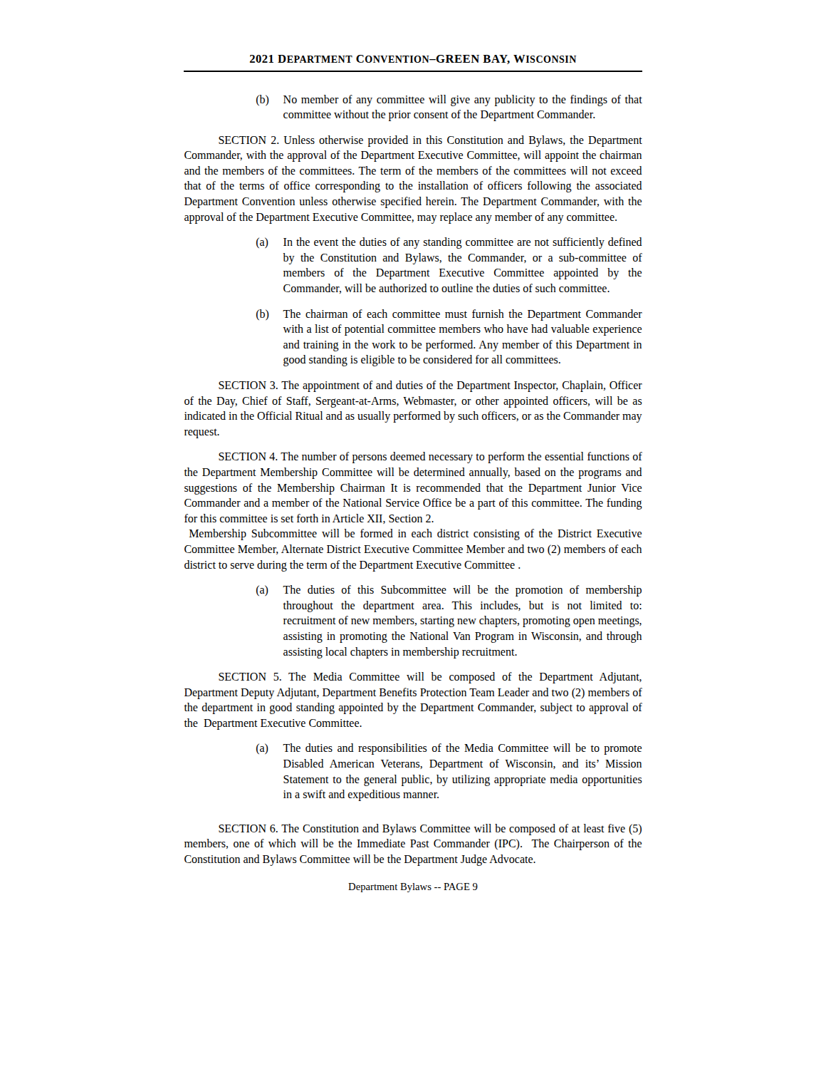2021 DEPARTMENT CONVENTION–GREEN BAY, WISCONSIN
(b) No member of any committee will give any publicity to the findings of that committee without the prior consent of the Department Commander.
SECTION 2. Unless otherwise provided in this Constitution and Bylaws, the Department Commander, with the approval of the Department Executive Committee, will appoint the chairman and the members of the committees. The term of the members of the committees will not exceed that of the terms of office corresponding to the installation of officers following the associated Department Convention unless otherwise specified herein. The Department Commander, with the approval of the Department Executive Committee, may replace any member of any committee.
(a) In the event the duties of any standing committee are not sufficiently defined by the Constitution and Bylaws, the Commander, or a sub-committee of members of the Department Executive Committee appointed by the Commander, will be authorized to outline the duties of such committee.
(b) The chairman of each committee must furnish the Department Commander with a list of potential committee members who have had valuable experience and training in the work to be performed. Any member of this Department in good standing is eligible to be considered for all committees.
SECTION 3. The appointment of and duties of the Department Inspector, Chaplain, Officer of the Day, Chief of Staff, Sergeant-at-Arms, Webmaster, or other appointed officers, will be as indicated in the Official Ritual and as usually performed by such officers, or as the Commander may request.
SECTION 4. The number of persons deemed necessary to perform the essential functions of the Department Membership Committee will be determined annually, based on the programs and suggestions of the Membership Chairman It is recommended that the Department Junior Vice Commander and a member of the National Service Office be a part of this committee. The funding for this committee is set forth in Article XII, Section 2.
Membership Subcommittee will be formed in each district consisting of the District Executive Committee Member, Alternate District Executive Committee Member and two (2) members of each district to serve during the term of the Department Executive Committee .
(a) The duties of this Subcommittee will be the promotion of membership throughout the department area. This includes, but is not limited to: recruitment of new members, starting new chapters, promoting open meetings, assisting in promoting the National Van Program in Wisconsin, and through assisting local chapters in membership recruitment.
SECTION 5. The Media Committee will be composed of the Department Adjutant, Department Deputy Adjutant, Department Benefits Protection Team Leader and two (2) members of the department in good standing appointed by the Department Commander, subject to approval of the Department Executive Committee.
(a) The duties and responsibilities of the Media Committee will be to promote Disabled American Veterans, Department of Wisconsin, and its’ Mission Statement to the general public, by utilizing appropriate media opportunities in a swift and expeditious manner.
SECTION 6. The Constitution and Bylaws Committee will be composed of at least five (5) members, one of which will be the Immediate Past Commander (IPC). The Chairperson of the Constitution and Bylaws Committee will be the Department Judge Advocate.
Department Bylaws -- PAGE 9